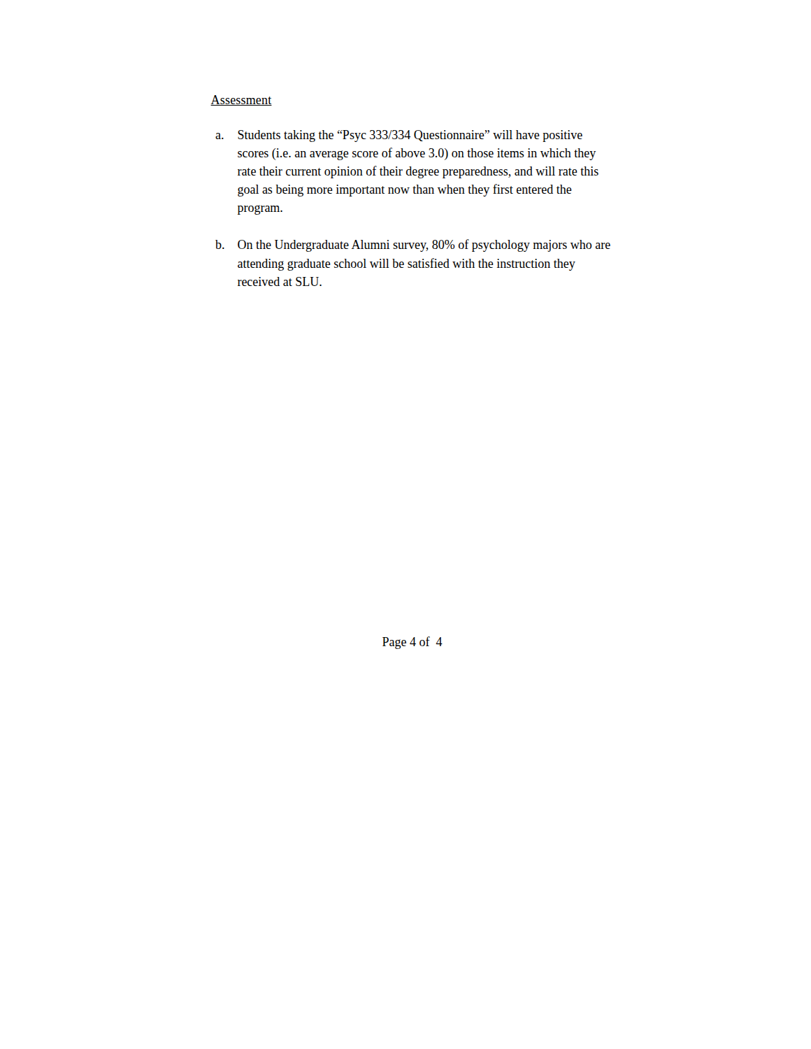Assessment
a. Students taking the “Psyc 333/334 Questionnaire” will have positive scores (i.e. an average score of above 3.0) on those items in which they rate their current opinion of their degree preparedness, and will rate this goal as being more important now than when they first entered the program.
b. On the Undergraduate Alumni survey, 80% of psychology majors who are attending graduate school will be satisfied with the instruction they received at SLU.
Page 4 of 4